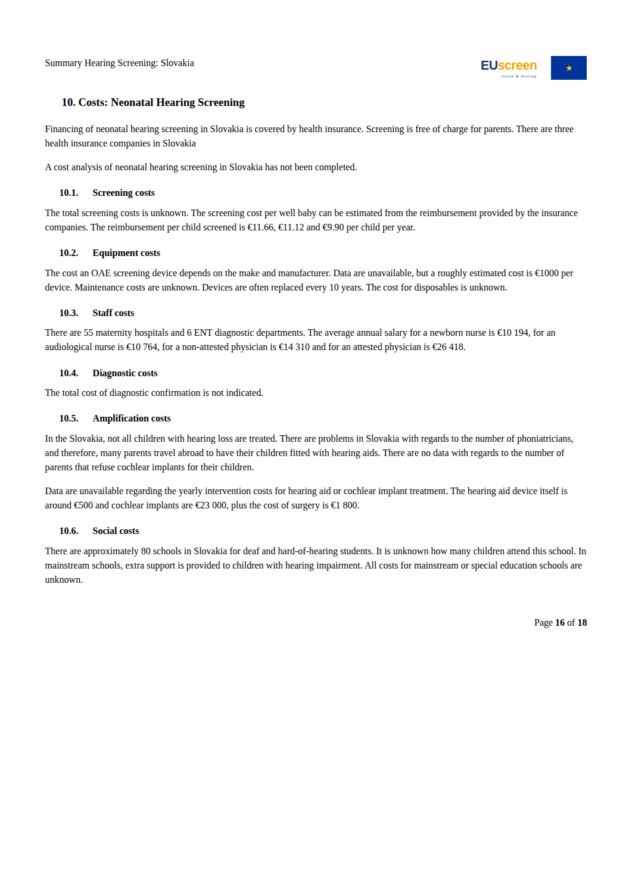Summary Hearing Screening: Slovakia
EU screen
vision & hearing
10. Costs: Neonatal Hearing Screening
Financing of neonatal hearing screening in Slovakia is covered by health insurance. Screening is free of charge for parents. There are three health insurance companies in Slovakia
A cost analysis of neonatal hearing screening in Slovakia has not been completed.
10.1. Screening costs
The total screening costs is unknown. The screening cost per well baby can be estimated from the reimbursement provided by the insurance companies. The reimbursement per child screened is €11.66, €11.12 and €9.90 per child per year.
10.2. Equipment costs
The cost an OAE screening device depends on the make and manufacturer. Data are unavailable, but a roughly estimated cost is €1000 per device. Maintenance costs are unknown. Devices are often replaced every 10 years. The cost for disposables is unknown.
10.3. Staff costs
There are 55 maternity hospitals and 6 ENT diagnostic departments. The average annual salary for a newborn nurse is €10 194, for an audiological nurse is €10 764, for a non-attested physician is €14 310 and for an attested physician is €26 418.
10.4. Diagnostic costs
The total cost of diagnostic confirmation is not indicated.
10.5. Amplification costs
In the Slovakia, not all children with hearing loss are treated. There are problems in Slovakia with regards to the number of phoniatricians, and therefore, many parents travel abroad to have their children fitted with hearing aids. There are no data with regards to the number of parents that refuse cochlear implants for their children.
Data are unavailable regarding the yearly intervention costs for hearing aid or cochlear implant treatment. The hearing aid device itself is around €500 and cochlear implants are €23 000, plus the cost of surgery is €1 800.
10.6. Social costs
There are approximately 80 schools in Slovakia for deaf and hard-of-hearing students. It is unknown how many children attend this school. In mainstream schools, extra support is provided to children with hearing impairment. All costs for mainstream or special education schools are unknown.
Page 16 of 18